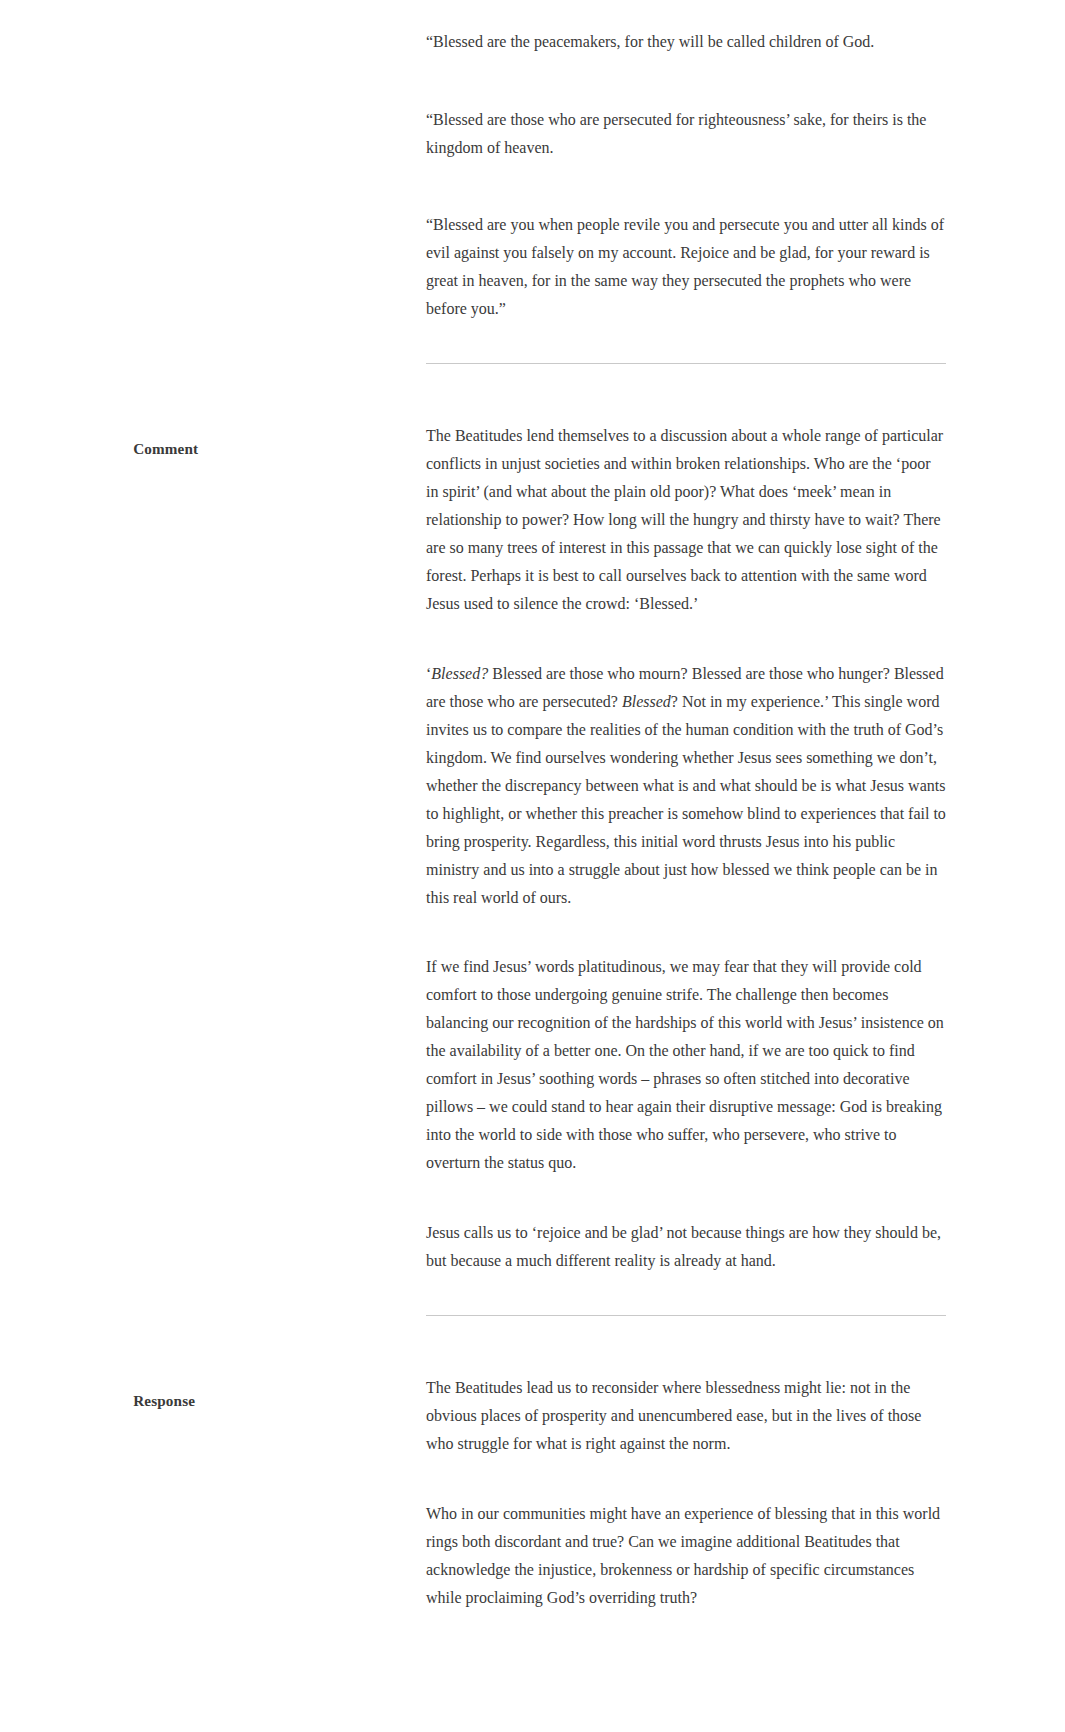“Blessed are the peacemakers, for they will be called children of God.
“Blessed are those who are persecuted for righteousness’ sake, for theirs is the kingdom of heaven.
“Blessed are you when people revile you and persecute you and utter all kinds of evil against you falsely on my account. Rejoice and be glad, for your reward is great in heaven, for in the same way they persecuted the prophets who were before you.”
Comment
The Beatitudes lend themselves to a discussion about a whole range of particular conflicts in unjust societies and within broken relationships. Who are the ‘poor in spirit’ (and what about the plain old poor)? What does ‘meek’ mean in relationship to power? How long will the hungry and thirsty have to wait? There are so many trees of interest in this passage that we can quickly lose sight of the forest. Perhaps it is best to call ourselves back to attention with the same word Jesus used to silence the crowd: ‘Blessed.’
‘Blessed? Blessed are those who mourn? Blessed are those who hunger? Blessed are those who are persecuted? Blessed? Not in my experience.’ This single word invites us to compare the realities of the human condition with the truth of God’s kingdom. We find ourselves wondering whether Jesus sees something we don’t, whether the discrepancy between what is and what should be is what Jesus wants to highlight, or whether this preacher is somehow blind to experiences that fail to bring prosperity. Regardless, this initial word thrusts Jesus into his public ministry and us into a struggle about just how blessed we think people can be in this real world of ours.
If we find Jesus’ words platitudinous, we may fear that they will provide cold comfort to those undergoing genuine strife. The challenge then becomes balancing our recognition of the hardships of this world with Jesus’ insistence on the availability of a better one. On the other hand, if we are too quick to find comfort in Jesus’ soothing words – phrases so often stitched into decorative pillows – we could stand to hear again their disruptive message: God is breaking into the world to side with those who suffer, who persevere, who strive to overturn the status quo.
Jesus calls us to ‘rejoice and be glad’ not because things are how they should be, but because a much different reality is already at hand.
Response
The Beatitudes lead us to reconsider where blessedness might lie: not in the obvious places of prosperity and unencumbered ease, but in the lives of those who struggle for what is right against the norm.
Who in our communities might have an experience of blessing that in this world rings both discordant and true? Can we imagine additional Beatitudes that acknowledge the injustice, brokenness or hardship of specific circumstances while proclaiming God’s overriding truth?